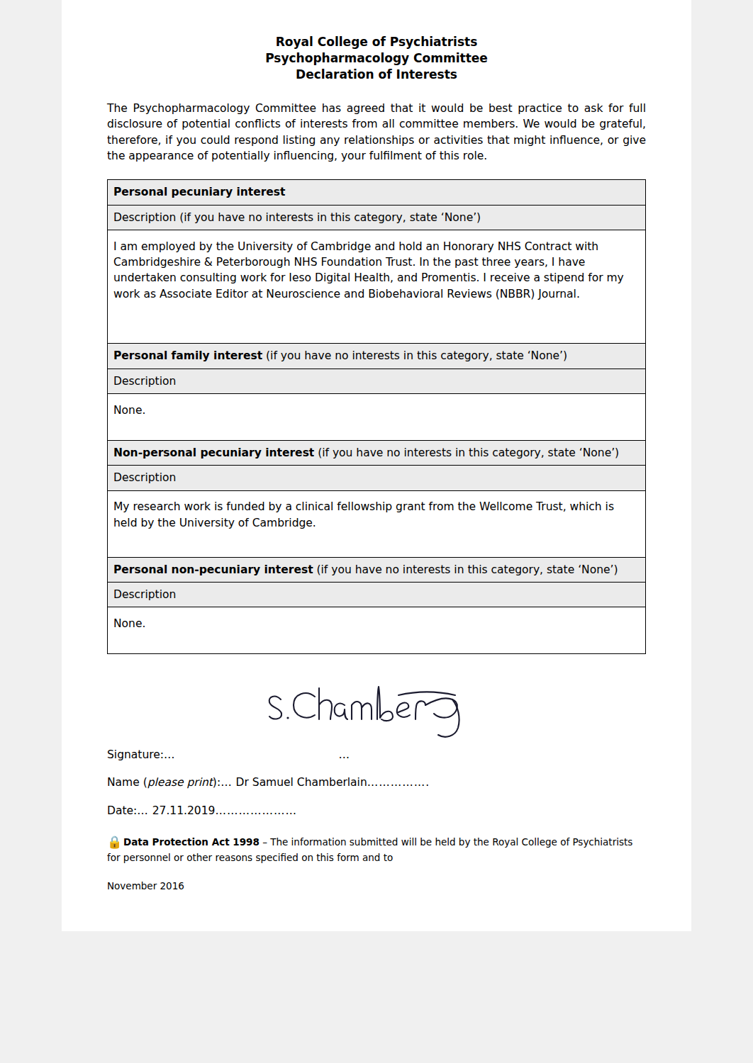Royal College of Psychiatrists
Psychopharmacology Committee
Declaration of Interests
The Psychopharmacology Committee has agreed that it would be best practice to ask for full disclosure of potential conflicts of interests from all committee members. We would be grateful, therefore, if you could respond listing any relationships or activities that might influence, or give the appearance of potentially influencing, your fulfilment of this role.
| Personal pecuniary interest |
| Description (if you have no interests in this category, state ‘None’) |
| I am employed by the University of Cambridge and hold an Honorary NHS Contract with Cambridgeshire & Peterborough NHS Foundation Trust. In the past three years, I have undertaken consulting work for Ieso Digital Health, and Promentis. I receive a stipend for my work as Associate Editor at Neuroscience and Biobehavioral Reviews (NBBR) Journal. |
| Personal family interest (if you have no interests in this category, state ‘None’) |
| Description |
| None. |
| Non-personal pecuniary interest (if you have no interests in this category, state ‘None’) |
| Description |
| My research work is funded by a clinical fellowship grant from the Wellcome Trust, which is held by the University of Cambridge. |
| Personal non-pecuniary interest (if you have no interests in this category, state ‘None’) |
| Description |
| None. |
Signature:… …
Name (please print):… Dr Samuel Chamberlain…………….
Date:… 27.11.2019…………………
🔒Data Protection Act 1998 – The information submitted will be held by the Royal College of Psychiatrists for personnel or other reasons specified on this form and to
November 2016